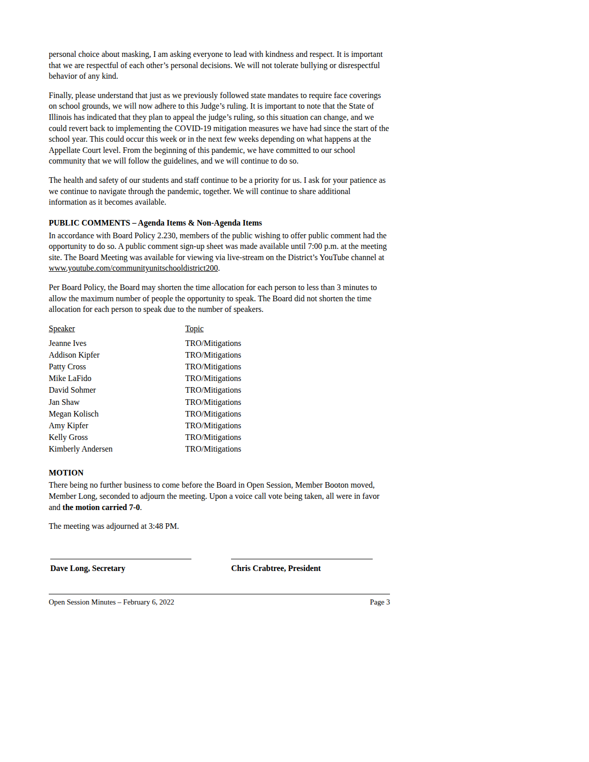personal choice about masking, I am asking everyone to lead with kindness and respect. It is important that we are respectful of each other’s personal decisions. We will not tolerate bullying or disrespectful behavior of any kind.
Finally, please understand that just as we previously followed state mandates to require face coverings on school grounds, we will now adhere to this Judge’s ruling. It is important to note that the State of Illinois has indicated that they plan to appeal the judge’s ruling, so this situation can change, and we could revert back to implementing the COVID-19 mitigation measures we have had since the start of the school year. This could occur this week or in the next few weeks depending on what happens at the Appellate Court level. From the beginning of this pandemic, we have committed to our school community that we will follow the guidelines, and we will continue to do so.
The health and safety of our students and staff continue to be a priority for us. I ask for your patience as we continue to navigate through the pandemic, together. We will continue to share additional information as it becomes available.
PUBLIC COMMENTS – Agenda Items & Non-Agenda Items
In accordance with Board Policy 2.230, members of the public wishing to offer public comment had the opportunity to do so. A public comment sign-up sheet was made available until 7:00 p.m. at the meeting site. The Board Meeting was available for viewing via live-stream on the District’s YouTube channel at www.youtube.com/communityunitschooldistrict200.
Per Board Policy, the Board may shorten the time allocation for each person to less than 3 minutes to allow the maximum number of people the opportunity to speak. The Board did not shorten the time allocation for each person to speak due to the number of speakers.
| Speaker | Topic |
| --- | --- |
| Jeanne Ives | TRO/Mitigations |
| Addison Kipfer | TRO/Mitigations |
| Patty Cross | TRO/Mitigations |
| Mike LaFido | TRO/Mitigations |
| David Sohmer | TRO/Mitigations |
| Jan Shaw | TRO/Mitigations |
| Megan Kolisch | TRO/Mitigations |
| Amy Kipfer | TRO/Mitigations |
| Kelly Gross | TRO/Mitigations |
| Kimberly Andersen | TRO/Mitigations |
MOTION
There being no further business to come before the Board in Open Session, Member Booton moved, Member Long, seconded to adjourn the meeting. Upon a voice call vote being taken, all were in favor and the motion carried 7-0.
The meeting was adjourned at 3:48 PM.
| Dave Long, Secretary | | Chris Crabtree, President |
Open Session Minutes – February 6, 2022 Page 3